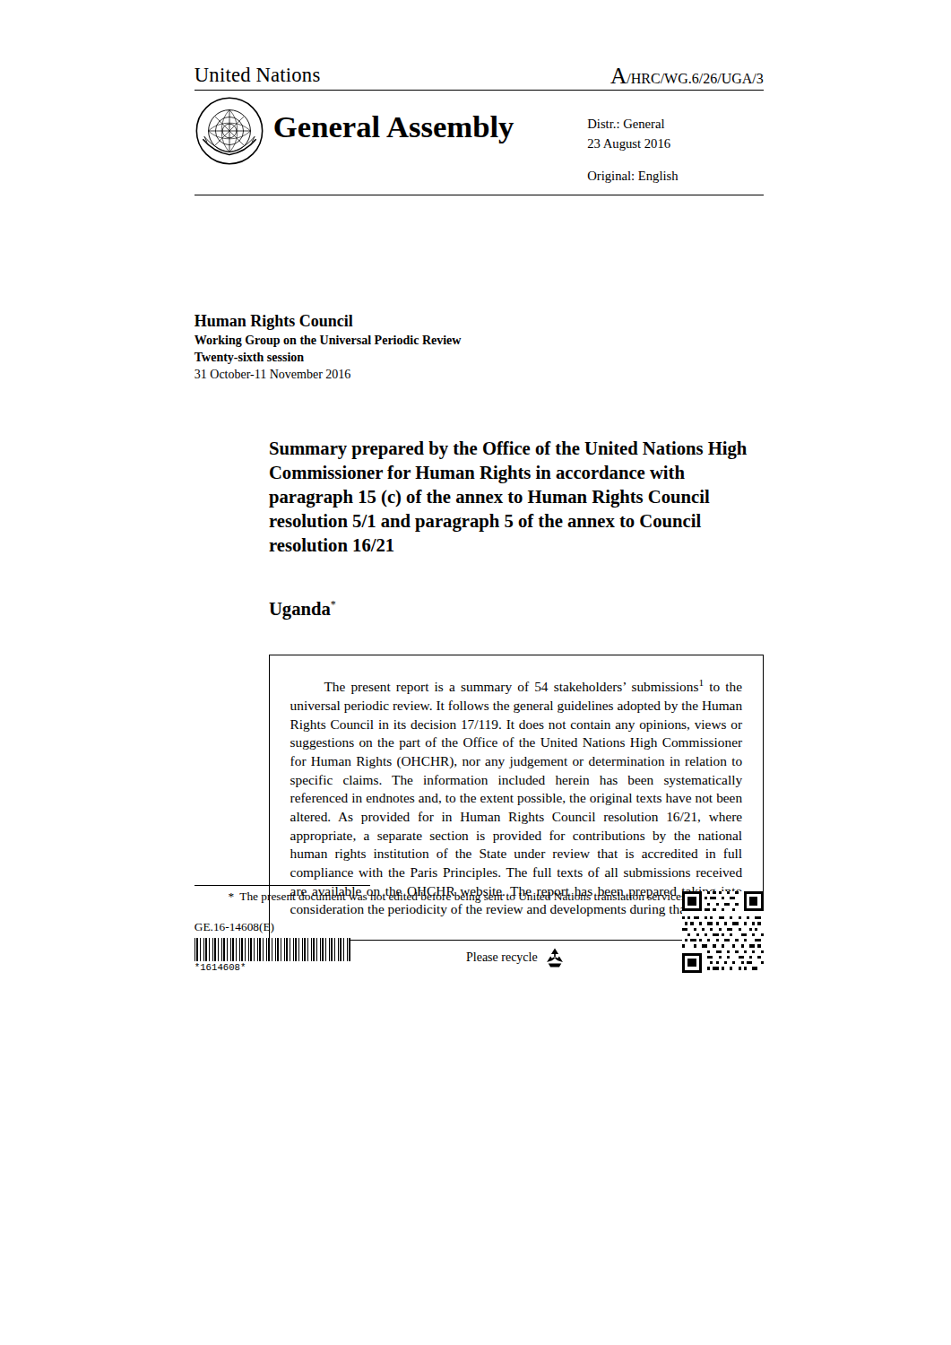United Nations
A/HRC/WG.6/26/UGA/3
General Assembly
Distr.: General
23 August 2016
Original: English
Human Rights Council
Working Group on the Universal Periodic Review
Twenty-sixth session
31 October-11 November 2016
Summary prepared by the Office of the United Nations High Commissioner for Human Rights in accordance with paragraph 15 (c) of the annex to Human Rights Council resolution 5/1 and paragraph 5 of the annex to Council resolution 16/21
Uganda*
The present report is a summary of 54 stakeholders’ submissions1 to the universal periodic review. It follows the general guidelines adopted by the Human Rights Council in its decision 17/119. It does not contain any opinions, views or suggestions on the part of the Office of the United Nations High Commissioner for Human Rights (OHCHR), nor any judgement or determination in relation to specific claims. The information included herein has been systematically referenced in endnotes and, to the extent possible, the original texts have not been altered. As provided for in Human Rights Council resolution 16/21, where appropriate, a separate section is provided for contributions by the national human rights institution of the State under review that is accredited in full compliance with the Paris Principles. The full texts of all submissions received are available on the OHCHR website. The report has been prepared taking into consideration the periodicity of the review and developments during that period.
* The present document was not edited before being sent to United Nations translation services.
GE.16-14608(E)
*1614608*
Please recycle